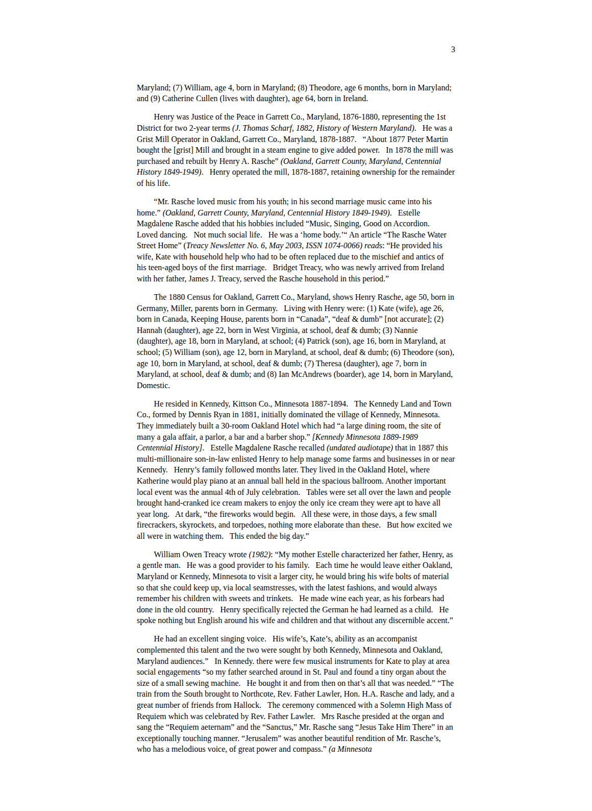3
Maryland; (7) William, age 4, born in Maryland; (8) Theodore, age 6 months, born in Maryland; and (9) Catherine Cullen (lives with daughter), age 64, born in Ireland.
Henry was Justice of the Peace in Garrett Co., Maryland, 1876-1880, representing the 1st District for two 2-year terms (J. Thomas Scharf, 1882, History of Western Maryland). He was a Grist Mill Operator in Oakland, Garrett Co., Maryland, 1878-1887. “About 1877 Peter Martin bought the [grist] Mill and brought in a steam engine to give added power. In 1878 the mill was purchased and rebuilt by Henry A. Rasche” (Oakland, Garrett County, Maryland, Centennial History 1849-1949). Henry operated the mill, 1878-1887, retaining ownership for the remainder of his life.
“Mr. Rasche loved music from his youth; in his second marriage music came into his home.” (Oakland, Garrett County, Maryland, Centennial History 1849-1949). Estelle Magdalene Rasche added that his hobbies included “Music, Singing, Good on Accordion. Loved dancing. Not much social life. He was a ‘home body.’“ An article “The Rasche Water Street Home” (Treacy Newsletter No. 6, May 2003, ISSN 1074-0066) reads: “He provided his wife, Kate with household help who had to be often replaced due to the mischief and antics of his teen-aged boys of the first marriage. Bridget Treacy, who was newly arrived from Ireland with her father, James J. Treacy, served the Rasche household in this period.”
The 1880 Census for Oakland, Garrett Co., Maryland, shows Henry Rasche, age 50, born in Germany, Miller, parents born in Germany. Living with Henry were: (1) Kate (wife), age 26, born in Canada, Keeping House, parents born in “Canada”, “deaf & dumb” [not accurate]; (2) Hannah (daughter), age 22, born in West Virginia, at school, deaf & dumb; (3) Nannie (daughter), age 18, born in Maryland, at school; (4) Patrick (son), age 16, born in Maryland, at school; (5) William (son), age 12, born in Maryland, at school, deaf & dumb; (6) Theodore (son), age 10, born in Maryland, at school, deaf & dumb; (7) Theresa (daughter), age 7, born in Maryland, at school, deaf & dumb; and (8) Ian McAndrews (boarder), age 14, born in Maryland, Domestic.
He resided in Kennedy, Kittson Co., Minnesota 1887-1894. The Kennedy Land and Town Co., formed by Dennis Ryan in 1881, initially dominated the village of Kennedy, Minnesota. They immediately built a 30-room Oakland Hotel which had “a large dining room, the site of many a gala affair, a parlor, a bar and a barber shop.” [Kennedy Minnesota 1889-1989 Centennial History]. Estelle Magdalene Rasche recalled (undated audiotape) that in 1887 this multi-millionaire son-in-law enlisted Henry to help manage some farms and businesses in or near Kennedy. Henry’s family followed months later. They lived in the Oakland Hotel, where Katherine would play piano at an annual ball held in the spacious ballroom. Another important local event was the annual 4th of July celebration. Tables were set all over the lawn and people brought hand-cranked ice cream makers to enjoy the only ice cream they were apt to have all year long. At dark, “the fireworks would begin. All these were, in those days, a few small firecrackers, skyrockets, and torpedoes, nothing more elaborate than these. But how excited we all were in watching them. This ended the big day.”
William Owen Treacy wrote (1982): “My mother Estelle characterized her father, Henry, as a gentle man. He was a good provider to his family. Each time he would leave either Oakland, Maryland or Kennedy, Minnesota to visit a larger city, he would bring his wife bolts of material so that she could keep up, via local seamstresses, with the latest fashions, and would always remember his children with sweets and trinkets. He made wine each year, as his forbears had done in the old country. Henry specifically rejected the German he had learned as a child. He spoke nothing but English around his wife and children and that without any discernible accent.”
He had an excellent singing voice. His wife’s, Kate’s, ability as an accompanist complemented this talent and the two were sought by both Kennedy, Minnesota and Oakland, Maryland audiences.” In Kennedy. there were few musical instruments for Kate to play at area social engagements “so my father searched around in St. Paul and found a tiny organ about the size of a small sewing machine. He bought it and from then on that’s all that was needed.” “The train from the South brought to Northcote, Rev. Father Lawler, Hon. H.A. Rasche and lady, and a great number of friends from Hallock. The ceremony commenced with a Solemn High Mass of Requiem which was celebrated by Rev. Father Lawler. Mrs Rasche presided at the organ and sang the “Requiem aeternam” and the “Sanctus,” Mr. Rasche sang “Jesus Take Him There” in an exceptionally touching manner. “Jerusalem” was another beautiful rendition of Mr. Rasche’s, who has a melodious voice, of great power and compass.” (a Minnesota